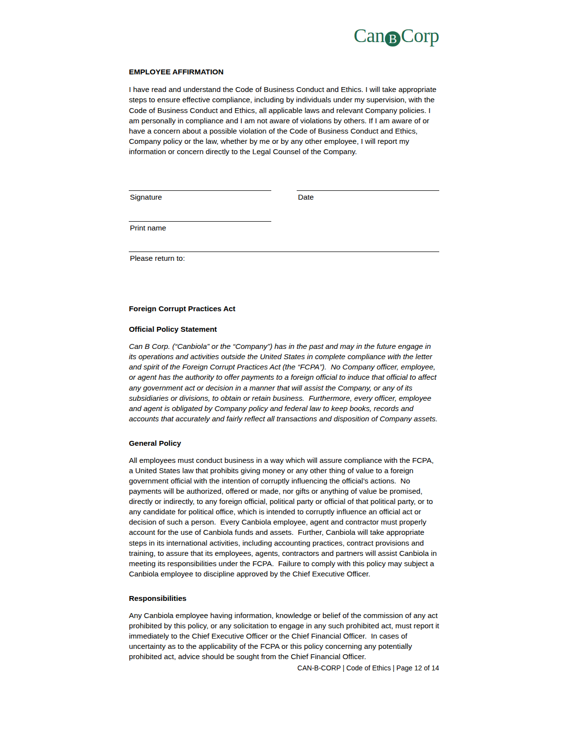CanBCorp
EMPLOYEE AFFIRMATION
I have read and understand the Code of Business Conduct and Ethics. I will take appropriate steps to ensure effective compliance, including by individuals under my supervision, with the Code of Business Conduct and Ethics, all applicable laws and relevant Company policies. I am personally in compliance and I am not aware of violations by others. If I am aware of or have a concern about a possible violation of the Code of Business Conduct and Ethics, Company policy or the law, whether by me or by any other employee, I will report my information or concern directly to the Legal Counsel of the Company.
Signature
Date
Print name
Please return to:
Foreign Corrupt Practices Act
Official Policy Statement
Can B Corp. (“Canbiola” or the “Company”) has in the past and may in the future engage in its operations and activities outside the United States in complete compliance with the letter and spirit of the Foreign Corrupt Practices Act (the “FCPA”). No Company officer, employee, or agent has the authority to offer payments to a foreign official to induce that official to affect any government act or decision in a manner that will assist the Company, or any of its subsidiaries or divisions, to obtain or retain business. Furthermore, every officer, employee and agent is obligated by Company policy and federal law to keep books, records and accounts that accurately and fairly reflect all transactions and disposition of Company assets.
General Policy
All employees must conduct business in a way which will assure compliance with the FCPA, a United States law that prohibits giving money or any other thing of value to a foreign government official with the intention of corruptly influencing the official’s actions. No payments will be authorized, offered or made, nor gifts or anything of value be promised, directly or indirectly, to any foreign official, political party or official of that political party, or to any candidate for political office, which is intended to corruptly influence an official act or decision of such a person. Every Canbiola employee, agent and contractor must properly account for the use of Canbiola funds and assets. Further, Canbiola will take appropriate steps in its international activities, including accounting practices, contract provisions and training, to assure that its employees, agents, contractors and partners will assist Canbiola in meeting its responsibilities under the FCPA. Failure to comply with this policy may subject a Canbiola employee to discipline approved by the Chief Executive Officer.
Responsibilities
Any Canbiola employee having information, knowledge or belief of the commission of any act prohibited by this policy, or any solicitation to engage in any such prohibited act, must report it immediately to the Chief Executive Officer or the Chief Financial Officer. In cases of uncertainty as to the applicability of the FCPA or this policy concerning any potentially prohibited act, advice should be sought from the Chief Financial Officer.
CAN-B-CORP | Code of Ethics | Page 12 of 14